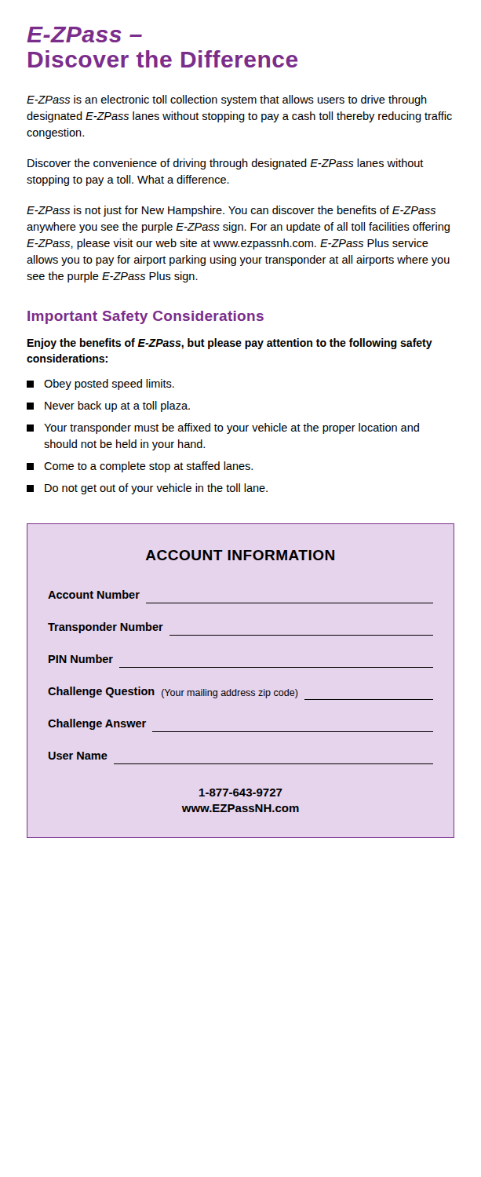E-ZPass –
Discover the Difference
E-ZPass is an electronic toll collection system that allows users to drive through designated E-ZPass lanes without stopping to pay a cash toll thereby reducing traffic congestion.
Discover the convenience of driving through designated E-ZPass lanes without stopping to pay a toll. What a difference.
E-ZPass is not just for New Hampshire. You can discover the benefits of E-ZPass anywhere you see the purple E-ZPass sign. For an update of all toll facilities offering E-ZPass, please visit our web site at www.ezpassnh.com. E-ZPass Plus service allows you to pay for airport parking using your transponder at all airports where you see the purple E-ZPass Plus sign.
Important Safety Considerations
Enjoy the benefits of E-ZPass, but please pay attention to the following safety considerations:
Obey posted speed limits.
Never back up at a toll plaza.
Your transponder must be affixed to your vehicle at the proper location and should not be held in your hand.
Come to a complete stop at staffed lanes.
Do not get out of your vehicle in the toll lane.
ACCOUNT INFORMATION
Account Number
Transponder Number
PIN Number
Challenge Question (Your mailing address zip code)
Challenge Answer
User Name
1-877-643-9727
www.EZPassNH.com